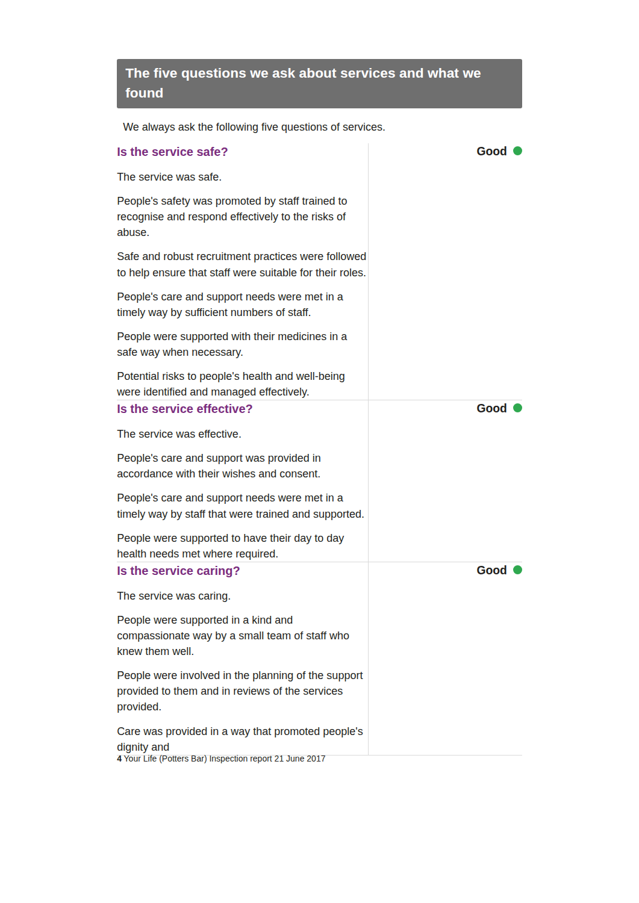The five questions we ask about services and what we found
We always ask the following five questions of services.
| Is the service safe? The service was safe. People's safety was promoted by staff trained to recognise and respond effectively to the risks of abuse. Safe and robust recruitment practices were followed to help ensure that staff were suitable for their roles. People's care and support needs were met in a timely way by sufficient numbers of staff. People were supported with their medicines in a safe way when necessary. Potential risks to people's health and well-being were identified and managed effectively. | Good |
| Is the service effective? The service was effective. People's care and support was provided in accordance with their wishes and consent. People's care and support needs were met in a timely way by staff that were trained and supported. People were supported to have their day to day health needs met where required. | Good |
| Is the service caring? The service was caring. People were supported in a kind and compassionate way by a small team of staff who knew them well. People were involved in the planning of the support provided to them and in reviews of the services provided. Care was provided in a way that promoted people's dignity and | Good |
4 Your Life (Potters Bar) Inspection report 21 June 2017